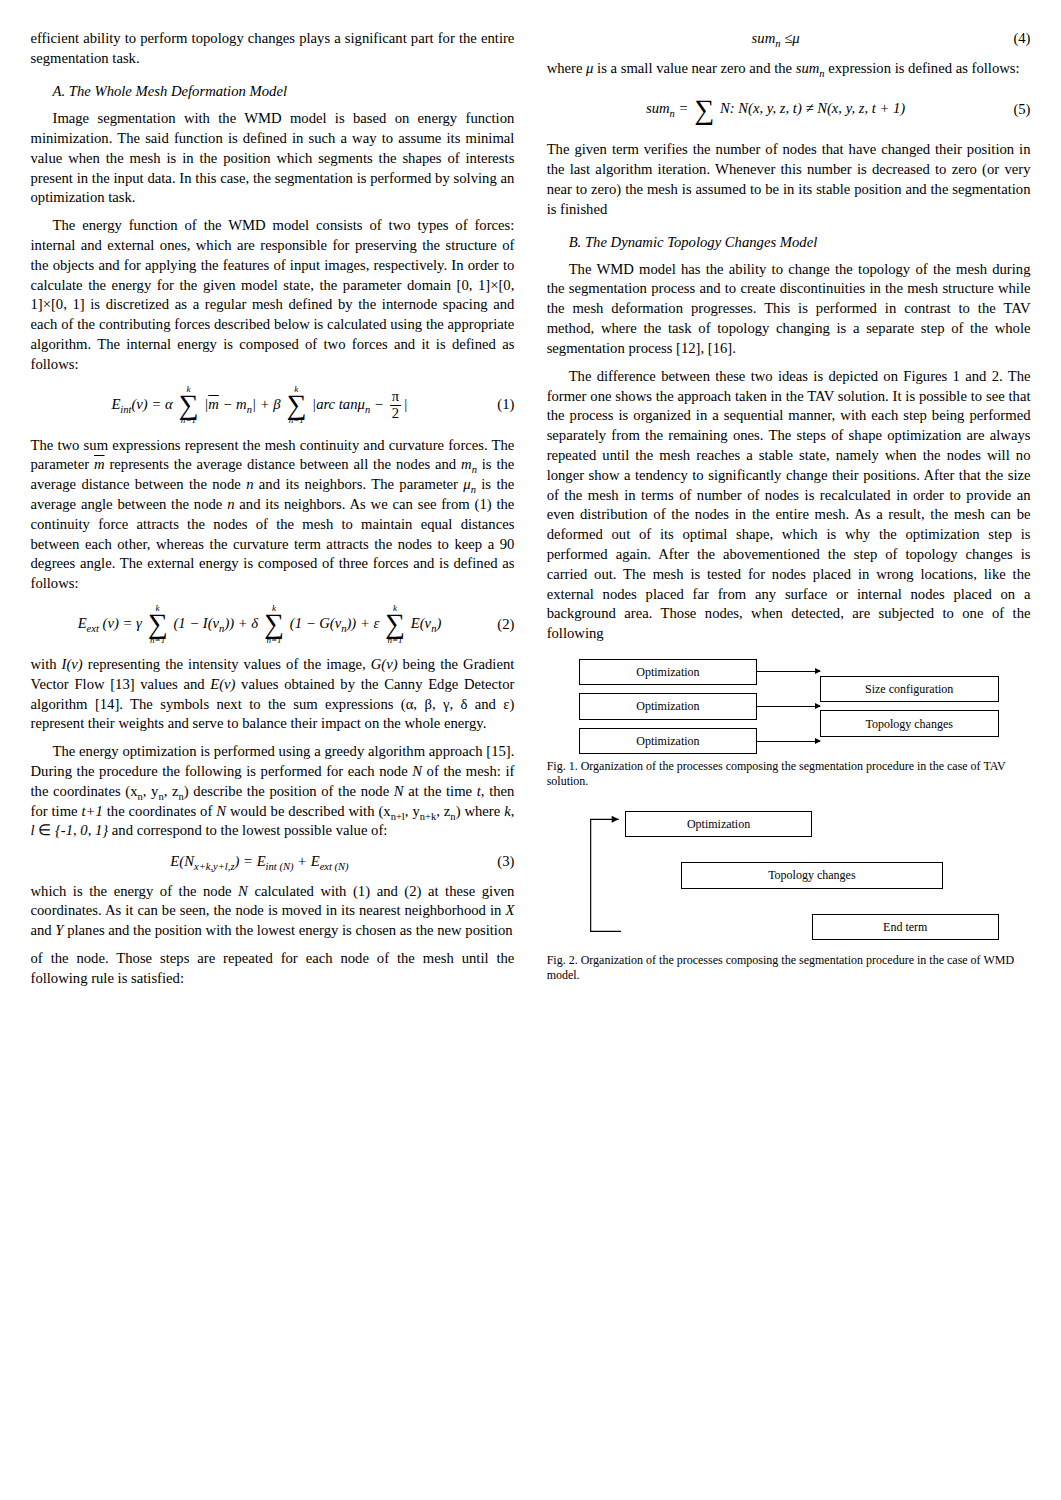efficient ability to perform topology changes plays a significant part for the entire segmentation task.
A. The Whole Mesh Deformation Model
Image segmentation with the WMD model is based on energy function minimization. The said function is defined in such a way to assume its minimal value when the mesh is in the position which segments the shapes of interests present in the input data. In this case, the segmentation is performed by solving an optimization task.
The energy function of the WMD model consists of two types of forces: internal and external ones, which are responsible for preserving the structure of the objects and for applying the features of input images, respectively. In order to calculate the energy for the given model state, the parameter domain [0, 1]×[0, 1]×[0, 1] is discretized as a regular mesh defined by the internode spacing and each of the contributing forces described below is calculated using the appropriate algorithm. The internal energy is composed of two forces and it is defined as follows:
Eint(v) = α k∑n=1 |m − mn| + β k∑n=1 |arc tanμn − π 2| (1)
The two sum expressions represent the mesh continuity and curvature forces. The parameter m represents the average distance between all the nodes and mn is the average distance between the node n and its neighbors. The parameter μn is the average angle between the node n and its neighbors. As we can see from (1) the continuity force attracts the nodes of the mesh to maintain equal distances between each other, whereas the curvature term attracts the nodes to keep a 90 degrees angle. The external energy is composed of three forces and is defined as follows:
Eext (v) = γ k∑n=1 (1 − I(vn)) + δ k∑n=1 (1 − G(vn)) + ε k∑n=1 E(vn) (2)
with I(v) representing the intensity values of the image, G(v) being the Gradient Vector Flow [13] values and E(v) values obtained by the Canny Edge Detector algorithm [14]. The symbols next to the sum expressions (α, β, γ, δ and ε) represent their weights and serve to balance their impact on the whole energy.
The energy optimization is performed using a greedy algorithm approach [15]. During the procedure the following is performed for each node N of the mesh: if the coordinates (xn, yn, zn) describe the position of the node N at the time t, then for time t+1 the coordinates of N would be described with (xn+l, yn+k, zn) where k, l ∈ {-1, 0, 1} and correspond to the lowest possible value of:
E(Nx+k,y+l,z) = Eint (N) + Eext (N) (3)
which is the energy of the node N calculated with (1) and (2) at these given coordinates. As it can be seen, the node is moved in its nearest neighborhood in X and Y planes and the position with the lowest energy is chosen as the new position
of the node. Those steps are repeated for each node of the mesh until the following rule is satisfied:
sumn ≤μ (4)
where μ is a small value near zero and the sumn expression is defined as follows:
sumn = ∑ N: N(x, y, z, t) ≠ N(x, y, z, t + 1) (5)
The given term verifies the number of nodes that have changed their position in the last algorithm iteration. Whenever this number is decreased to zero (or very near to zero) the mesh is assumed to be in its stable position and the segmentation is finished
B. The Dynamic Topology Changes Model
The WMD model has the ability to change the topology of the mesh during the segmentation process and to create discontinuities in the mesh structure while the mesh deformation progresses. This is performed in contrast to the TAV method, where the task of topology changing is a separate step of the whole segmentation process [12], [16].
The difference between these two ideas is depicted on Figures 1 and 2. The former one shows the approach taken in the TAV solution. It is possible to see that the process is organized in a sequential manner, with each step being performed separately from the remaining ones. The steps of shape optimization are always repeated until the mesh reaches a stable state, namely when the nodes will no longer show a tendency to significantly change their positions. After that the size of the mesh in terms of number of nodes is recalculated in order to provide an even distribution of the nodes in the entire mesh. As a result, the mesh can be deformed out of its optimal shape, which is why the optimization step is performed again. After the abovementioned the step of topology changes is carried out. The mesh is tested for nodes placed in wrong locations, like the external nodes placed far from any surface or internal nodes placed on a background area. Those nodes, when detected, are subjected to one of the following
Optimization
Size configuration
Optimization
Optimization
Topology changes
Fig. 1. Organization of the processes composing the segmentation procedure in the case of TAV solution.
Optimization
Topology changes
End term
Fig. 2. Organization of the processes composing the segmentation procedure in the case of WMD model.